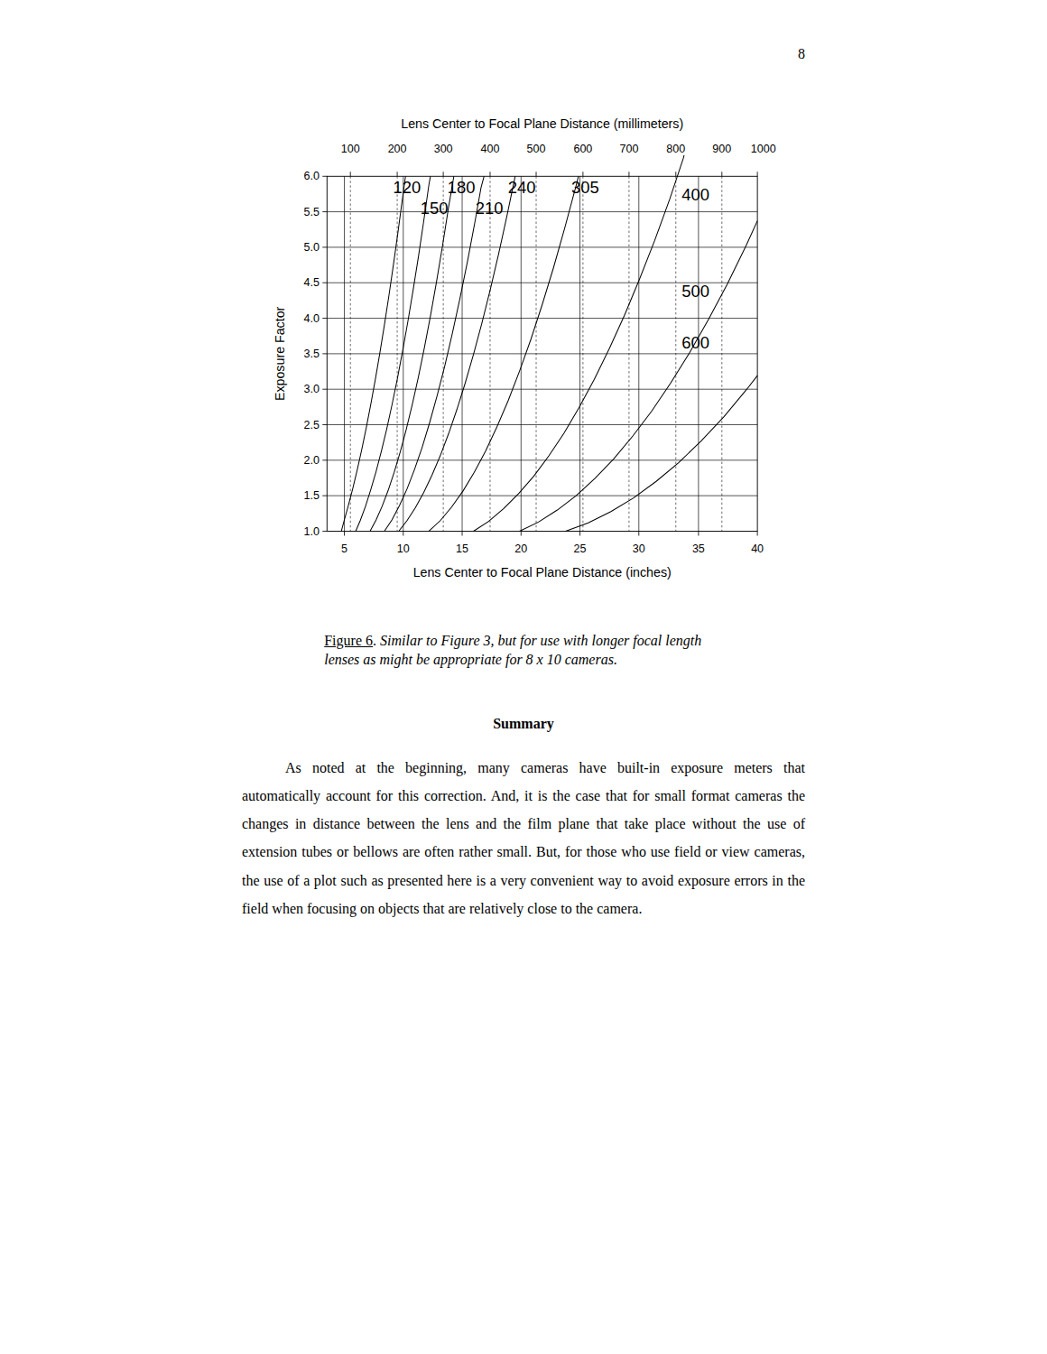8
Lens Center to Focal Plane Distance (millimeters) 100 200 300 400 500 600 700 800 900 1000 6.0 5.5 5.0 4.5 4.0 3.5 3.0 2.5 2.0 1.5 1.0 Exposure Factor 5 10 15 20 25 30 35 40 Lens Center to Focal Plane Distance (inches) 120 150 180 210 240 305 400 500 600
Figure 6. Similar to Figure 3, but for use with longer focal length lenses as might be appropriate for 8 x 10 cameras.
Summary
As noted at the beginning, many cameras have built-in exposure meters that automatically account for this correction. And, it is the case that for small format cameras the changes in distance between the lens and the film plane that take place without the use of extension tubes or bellows are often rather small. But, for those who use field or view cameras, the use of a plot such as presented here is a very convenient way to avoid exposure errors in the field when focusing on objects that are relatively close to the camera.